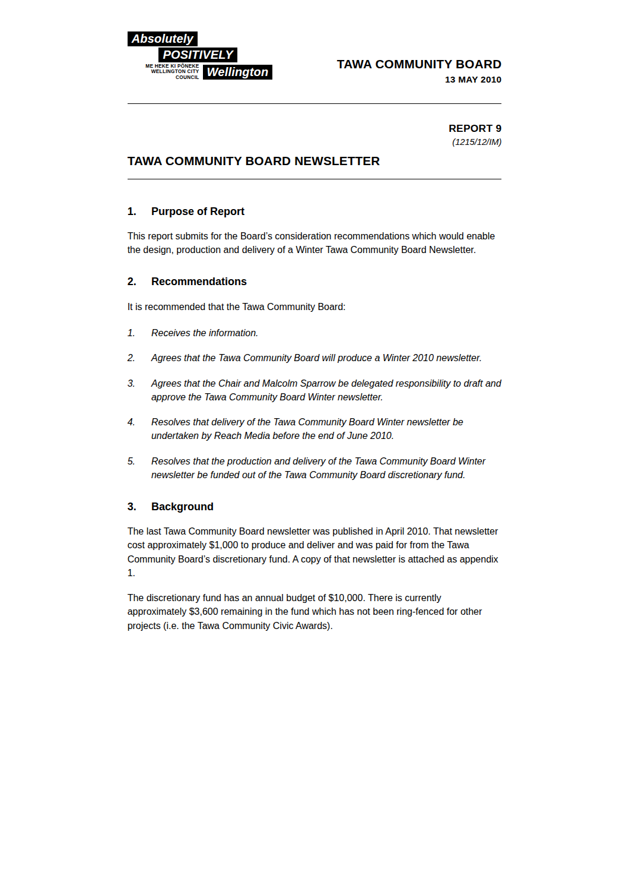Absolutely
POSITIVELY
Me Heke ki Pōneke
Wellington City Council Wellington
TAWA COMMUNITY BOARD
13 MAY 2010
REPORT 9
(1215/12/IM)
TAWA COMMUNITY BOARD NEWSLETTER
1. Purpose of Report
This report submits for the Board’s consideration recommendations which would enable the design, production and delivery of a Winter Tawa Community Board Newsletter.
2. Recommendations
It is recommended that the Tawa Community Board:
1. Receives the information.
2. Agrees that the Tawa Community Board will produce a Winter 2010 newsletter.
3. Agrees that the Chair and Malcolm Sparrow be delegated responsibility to draft and approve the Tawa Community Board Winter newsletter.
4. Resolves that delivery of the Tawa Community Board Winter newsletter be undertaken by Reach Media before the end of June 2010.
5. Resolves that the production and delivery of the Tawa Community Board Winter newsletter be funded out of the Tawa Community Board discretionary fund.
3. Background
The last Tawa Community Board newsletter was published in April 2010. That newsletter cost approximately $1,000 to produce and deliver and was paid for from the Tawa Community Board’s discretionary fund. A copy of that newsletter is attached as appendix 1.
The discretionary fund has an annual budget of $10,000. There is currently approximately $3,600 remaining in the fund which has not been ring-fenced for other projects (i.e. the Tawa Community Civic Awards).